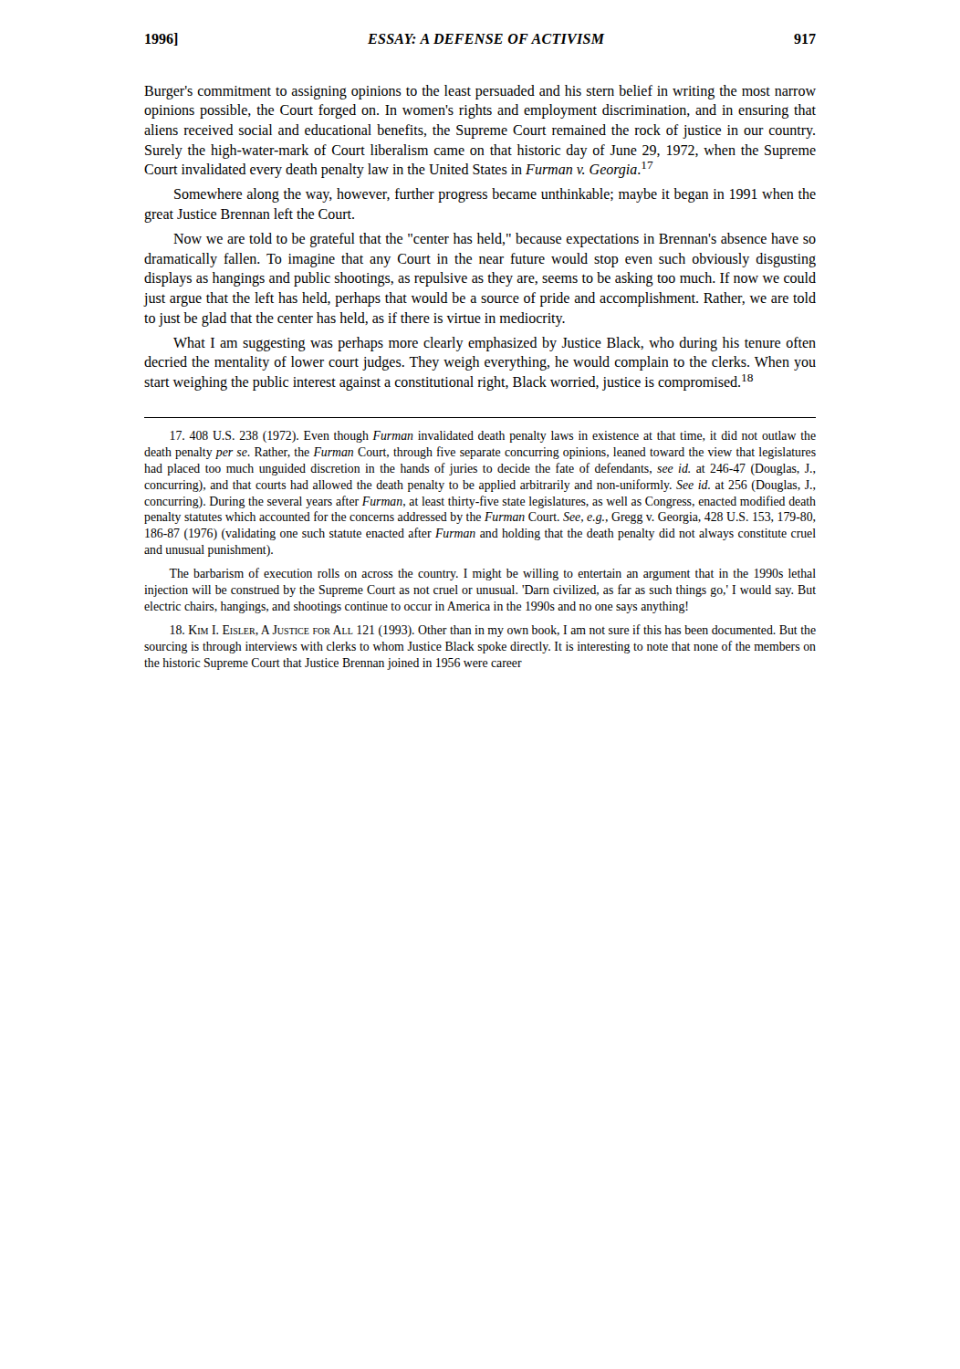1996] Essay: A Defense of Activism 917
Burger's commitment to assigning opinions to the least persuaded and his stern belief in writing the most narrow opinions possible, the Court forged on. In women's rights and employment discrimination, and in ensuring that aliens received social and educational benefits, the Supreme Court remained the rock of justice in our country. Surely the high-water-mark of Court liberalism came on that historic day of June 29, 1972, when the Supreme Court invalidated every death penalty law in the United States in Furman v. Georgia.17
Somewhere along the way, however, further progress became unthinkable; maybe it began in 1991 when the great Justice Brennan left the Court.
Now we are told to be grateful that the "center has held," because expectations in Brennan's absence have so dramatically fallen. To imagine that any Court in the near future would stop even such obviously disgusting displays as hangings and public shootings, as repulsive as they are, seems to be asking too much. If now we could just argue that the left has held, perhaps that would be a source of pride and accomplishment. Rather, we are told to just be glad that the center has held, as if there is virtue in mediocrity.
What I am suggesting was perhaps more clearly emphasized by Justice Black, who during his tenure often decried the mentality of lower court judges. They weigh everything, he would complain to the clerks. When you start weighing the public interest against a constitutional right, Black worried, justice is compromised.18
17. 408 U.S. 238 (1972). Even though Furman invalidated death penalty laws in existence at that time, it did not outlaw the death penalty per se. Rather, the Furman Court, through five separate concurring opinions, leaned toward the view that legislatures had placed too much unguided discretion in the hands of juries to decide the fate of defendants, see id. at 246-47 (Douglas, J., concurring), and that courts had allowed the death penalty to be applied arbitrarily and non-uniformly. See id. at 256 (Douglas, J., concurring). During the several years after Furman, at least thirty-five state legislatures, as well as Congress, enacted modified death penalty statutes which accounted for the concerns addressed by the Furman Court. See, e.g., Gregg v. Georgia, 428 U.S. 153, 179-80, 186-87 (1976) (validating one such statute enacted after Furman and holding that the death penalty did not always constitute cruel and unusual punishment).
The barbarism of execution rolls on across the country. I might be willing to entertain an argument that in the 1990s lethal injection will be construed by the Supreme Court as not cruel or unusual. 'Darn civilized, as far as such things go,' I would say. But electric chairs, hangings, and shootings continue to occur in America in the 1990s and no one says anything!
18. Kim I. Eisler, A Justice for All 121 (1993). Other than in my own book, I am not sure if this has been documented. But the sourcing is through interviews with clerks to whom Justice Black spoke directly. It is interesting to note that none of the members on the historic Supreme Court that Justice Brennan joined in 1956 were career